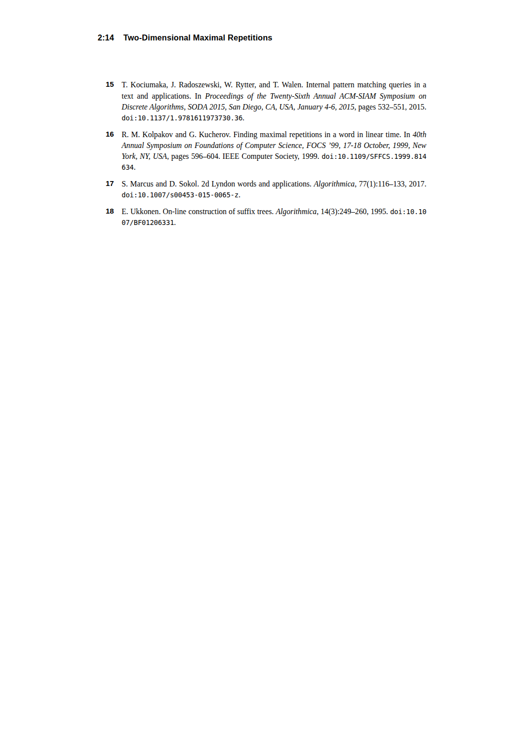2:14 Two-Dimensional Maximal Repetitions
15 T. Kociumaka, J. Radoszewski, W. Rytter, and T. Walen. Internal pattern matching queries in a text and applications. In Proceedings of the Twenty-Sixth Annual ACM-SIAM Symposium on Discrete Algorithms, SODA 2015, San Diego, CA, USA, January 4-6, 2015, pages 532–551, 2015. doi:10.1137/1.9781611973730.36.
16 R. M. Kolpakov and G. Kucherov. Finding maximal repetitions in a word in linear time. In 40th Annual Symposium on Foundations of Computer Science, FOCS ’99, 17-18 October, 1999, New York, NY, USA, pages 596–604. IEEE Computer Society, 1999. doi:10.1109/SFFCS.1999.814634.
17 S. Marcus and D. Sokol. 2d Lyndon words and applications. Algorithmica, 77(1):116–133, 2017. doi:10.1007/s00453-015-0065-z.
18 E. Ukkonen. On-line construction of suffix trees. Algorithmica, 14(3):249–260, 1995. doi:10.1007/BF01206331.